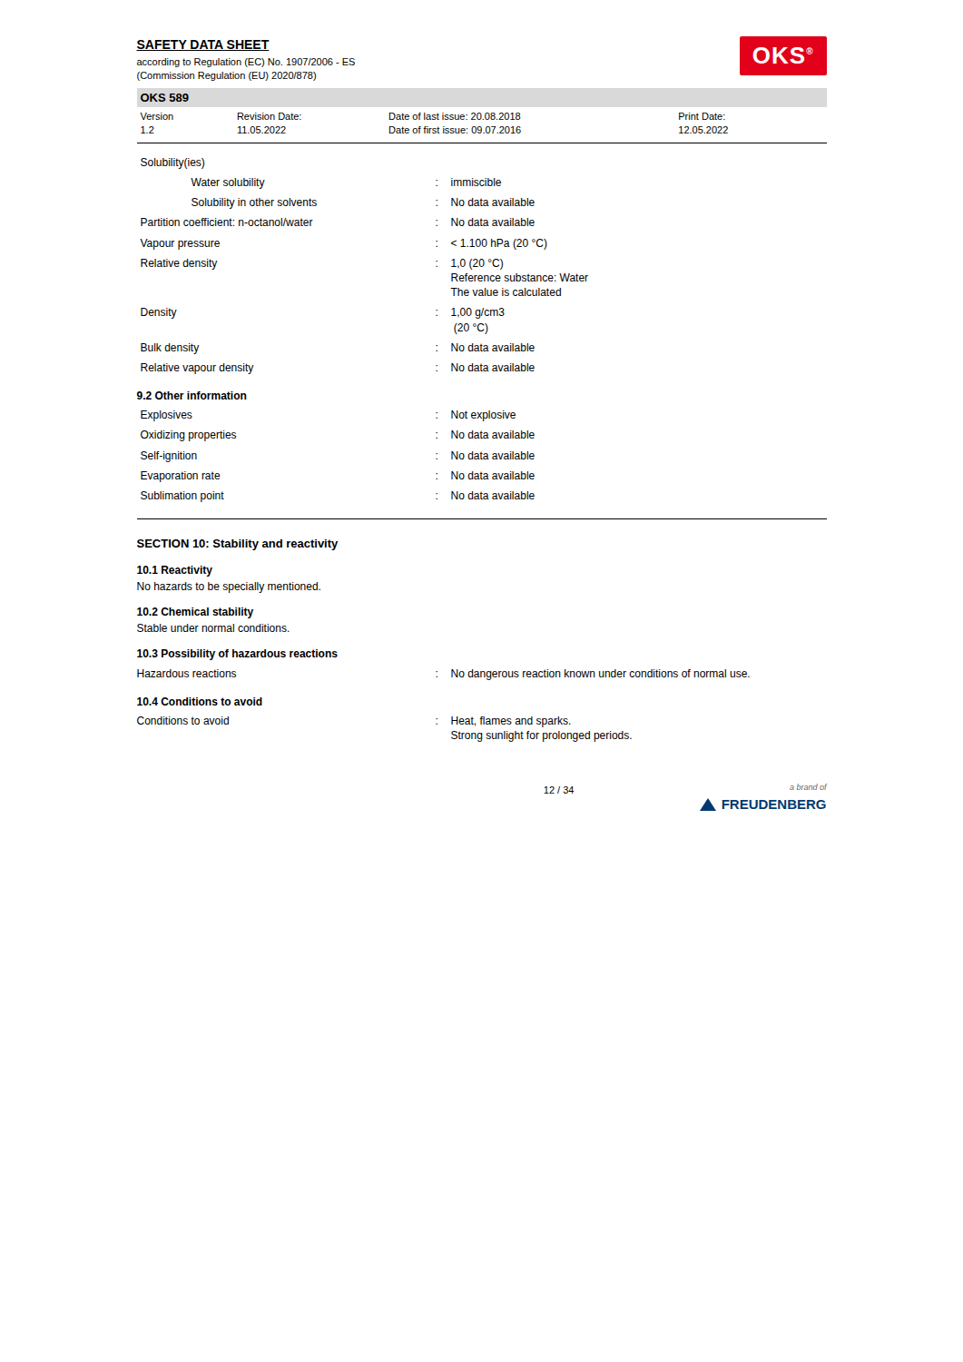SAFETY DATA SHEET
according to Regulation (EC) No. 1907/2006 - ES
(Commission Regulation (EU) 2020/878)
OKS®
OKS 589
| Version 1.2 | Revision Date: 11.05.2022 | Date of last issue: 20.08.2018 Date of first issue: 09.07.2016 | Print Date: 12.05.2022 |
| Solubility(ies) | | |
| Water solubility | : | immiscible |
| Solubility in other solvents | : | No data available |
| Partition coefficient: n-octanol/water | : | No data available |
| Vapour pressure | : | < 1.100 hPa (20 °C) |
| Relative density | : | 1,0 (20 °C) Reference substance: Water The value is calculated |
| Density | : | 1,00 g/cm3 (20 °C) |
| Bulk density | : | No data available |
| Relative vapour density | : | No data available |
9.2 Other information
| Explosives | : | Not explosive |
| Oxidizing properties | : | No data available |
| Self-ignition | : | No data available |
| Evaporation rate | : | No data available |
| Sublimation point | : | No data available |
SECTION 10: Stability and reactivity
10.1 Reactivity
No hazards to be specially mentioned.
10.2 Chemical stability
Stable under normal conditions.
10.3 Possibility of hazardous reactions
| Hazardous reactions | : | No dangerous reaction known under conditions of normal use. |
10.4 Conditions to avoid
| Conditions to avoid | : | Heat, flames and sparks. Strong sunlight for prolonged periods. |
12 / 34
a brand of
FREUDENBERG